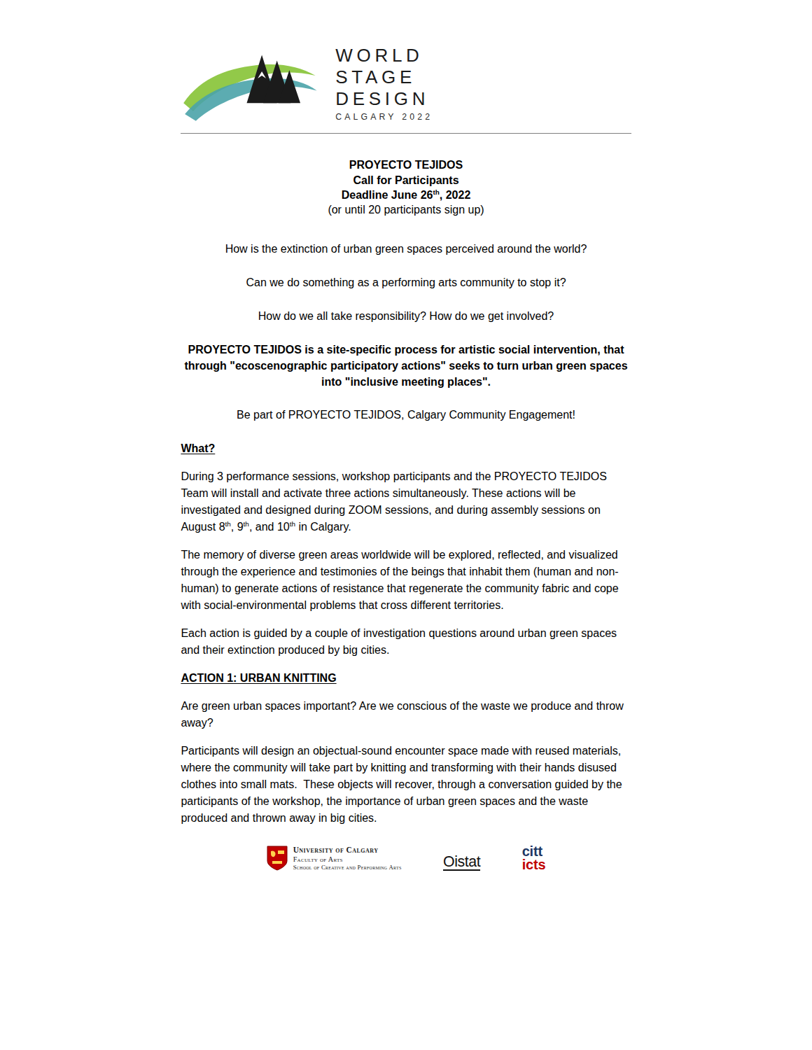WORLD
STAGE
DESIGN
CALGARY 2022
PROYECTO TEJIDOS
Call for Participants
Deadline June 26th, 2022
(or until 20 participants sign up)
How is the extinction of urban green spaces perceived around the world?
Can we do something as a performing arts community to stop it?
How do we all take responsibility? How do we get involved?
PROYECTO TEJIDOS is a site-specific process for artistic social intervention, that through "ecoscenographic participatory actions" seeks to turn urban green spaces into "inclusive meeting places".
Be part of PROYECTO TEJIDOS, Calgary Community Engagement!
What?
During 3 performance sessions, workshop participants and the PROYECTO TEJIDOS Team will install and activate three actions simultaneously. These actions will be investigated and designed during ZOOM sessions, and during assembly sessions on August 8th, 9th, and 10th in Calgary.
The memory of diverse green areas worldwide will be explored, reflected, and visualized through the experience and testimonies of the beings that inhabit them (human and non-human) to generate actions of resistance that regenerate the community fabric and cope with social-environmental problems that cross different territories.
Each action is guided by a couple of investigation questions around urban green spaces and their extinction produced by big cities.
ACTION 1: URBAN KNITTING
Are green urban spaces important? Are we conscious of the waste we produce and throw away?
Participants will design an objectual-sound encounter space made with reused materials, where the community will take part by knitting and transforming with their hands disused clothes into small mats. These objects will recover, through a conversation guided by the participants of the workshop, the importance of urban green spaces and the waste produced and thrown away in big cities.
University of Calgary
Faculty of Arts
School of Creative and Performing Arts
Oistat
citt
icts